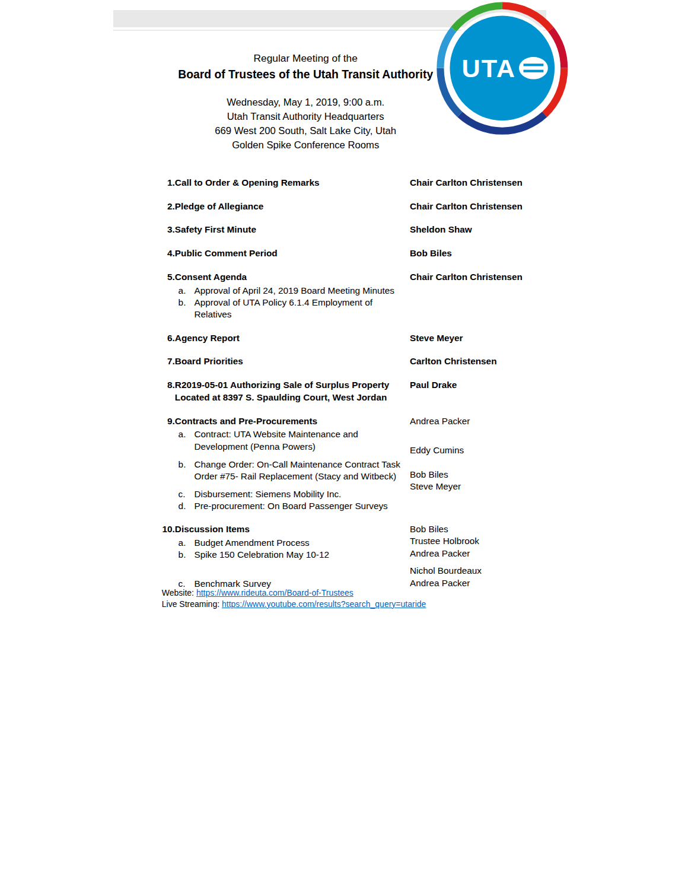UTA
Regular Meeting of the
Board of Trustees of the Utah Transit Authority
Wednesday, May 1, 2019, 9:00 a.m.
Utah Transit Authority Headquarters
669 West 200 South, Salt Lake City, Utah
Golden Spike Conference Rooms
| 1. | Call to Order & Opening Remarks | Chair Carlton Christensen |
| 2. | Pledge of Allegiance | Chair Carlton Christensen |
| 3. | Safety First Minute | Sheldon Shaw |
| 4. | Public Comment Period | Bob Biles |
| 5. | Consent Agenda Approval of April 24, 2019 Board Meeting Minutes Approval of UTA Policy 6.1.4 Employment of Relatives | Chair Carlton Christensen |
| 6. | Agency Report | Steve Meyer |
| 7. | Board Priorities | Carlton Christensen |
| 8. | R2019-05-01 Authorizing Sale of Surplus Property Located at 8397 S. Spaulding Court, West Jordan | Paul Drake |
| 9. | Contracts and Pre-Procurements Contract: UTA Website Maintenance and Development (Penna Powers) Change Order: On-Call Maintenance Contract Task Order #75- Rail Replacement (Stacy and Witbeck) Disbursement: Siemens Mobility Inc. Pre-procurement: On Board Passenger Surveys | Andrea Packer Eddy Cumins Bob Biles Steve Meyer |
| 10. | Discussion Items Budget Amendment Process Spike 150 Celebration May 10-12 Benchmark Survey | Bob Biles Trustee Holbrook Andrea Packer Nichol Bourdeaux Andrea Packer |
Website: https://www.rideuta.com/Board-of-Trustees
Live Streaming: https://www.youtube.com/results?search_query=utaride